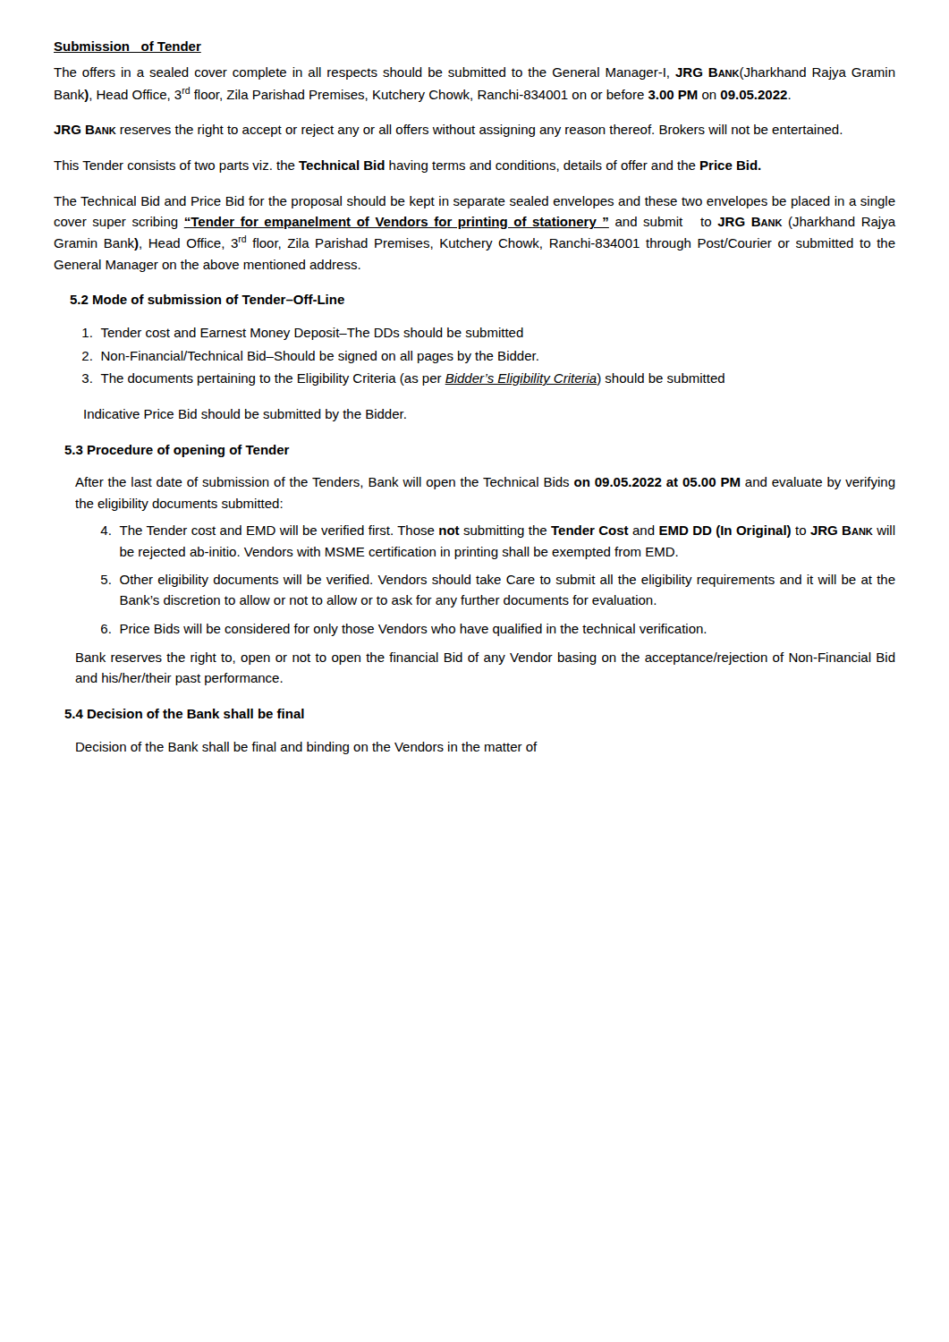Submission of Tender
The offers in a sealed cover complete in all respects should be submitted to the General Manager-I, JRG Bank(Jharkhand Rajya Gramin Bank), Head Office, 3rd floor, Zila Parishad Premises, Kutchery Chowk, Ranchi-834001 on or before 3.00 PM on 09.05.2022.
JRG Bank reserves the right to accept or reject any or all offers without assigning any reason thereof. Brokers will not be entertained.
This Tender consists of two parts viz. the Technical Bid having terms and conditions, details of offer and the Price Bid.
The Technical Bid and Price Bid for the proposal should be kept in separate sealed envelopes and these two envelopes be placed in a single cover super scribing “Tender for empanelment of Vendors for printing of stationery ” and submit to JRG Bank (Jharkhand Rajya Gramin Bank), Head Office, 3rd floor, Zila Parishad Premises, Kutchery Chowk, Ranchi-834001 through Post/Courier or submitted to the General Manager on the above mentioned address.
5.2 Mode of submission of Tender–Off-Line
Tender cost and Earnest Money Deposit–The DDs should be submitted
Non-Financial/Technical Bid–Should be signed on all pages by the Bidder.
The documents pertaining to the Eligibility Criteria (as per Bidder’s Eligibility Criteria) should be submitted
Indicative Price Bid should be submitted by the Bidder.
5.3 Procedure of opening of Tender
After the last date of submission of the Tenders, Bank will open the Technical Bids on 09.05.2022 at 05.00 PM and evaluate by verifying the eligibility documents submitted:
The Tender cost and EMD will be verified first. Those not submitting the Tender Cost and EMD DD (In Original) to JRG Bank will be rejected ab-initio. Vendors with MSME certification in printing shall be exempted from EMD.
Other eligibility documents will be verified. Vendors should take Care to submit all the eligibility requirements and it will be at the Bank’s discretion to allow or not to allow or to ask for any further documents for evaluation.
Price Bids will be considered for only those Vendors who have qualified in the technical verification.
Bank reserves the right to, open or not to open the financial Bid of any Vendor basing on the acceptance/rejection of Non-Financial Bid and his/her/their past performance.
5.4 Decision of the Bank shall be final
Decision of the Bank shall be final and binding on the Vendors in the matter of